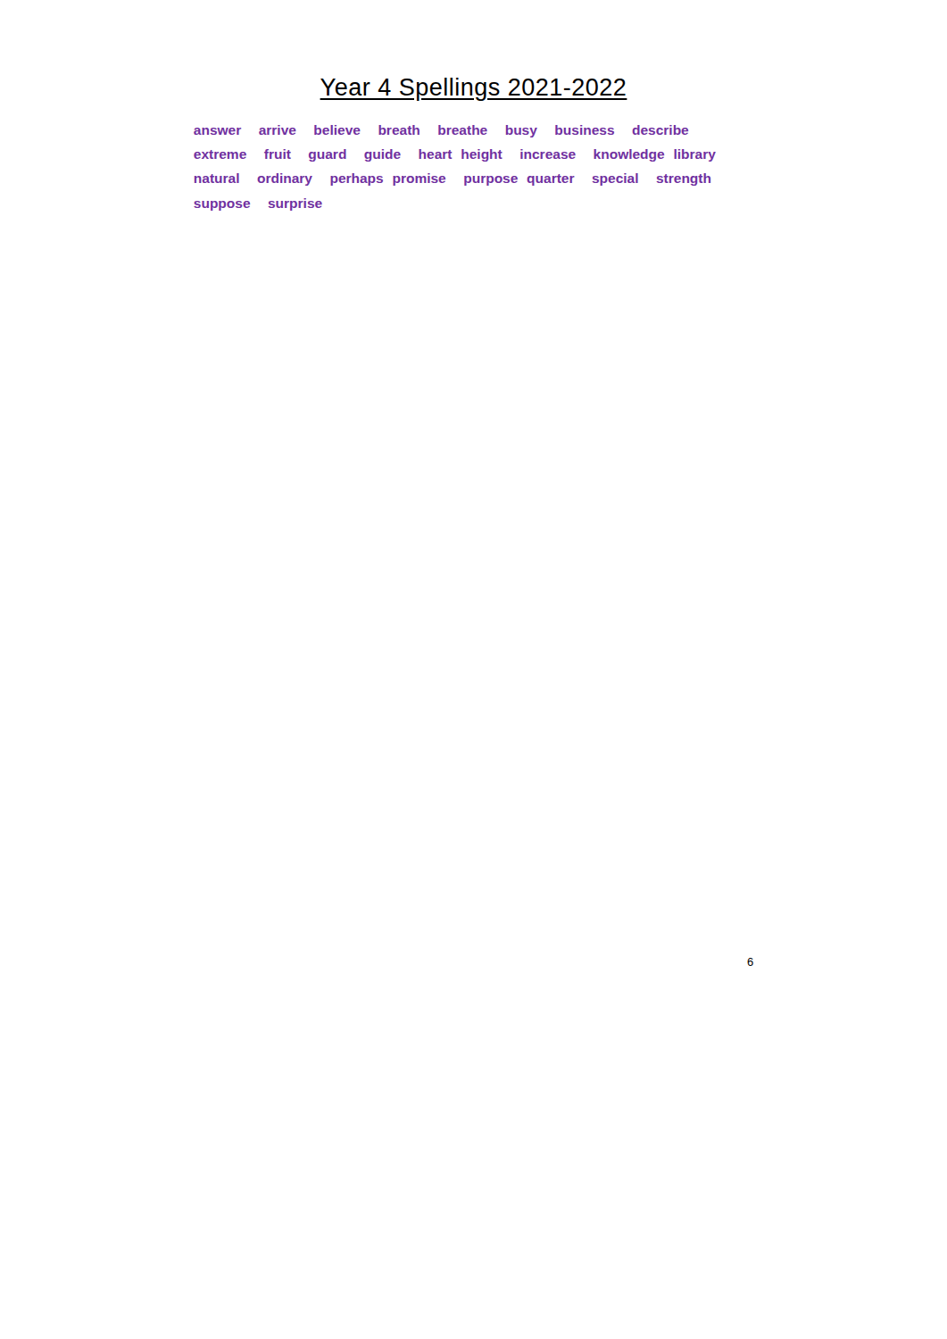Year 4 Spellings 2021-2022
answer arrive believe breath breathe busy business describe extreme fruit guard guide heart height increase knowledge library natural ordinary perhaps promise purpose quarter special strength suppose surprise
6